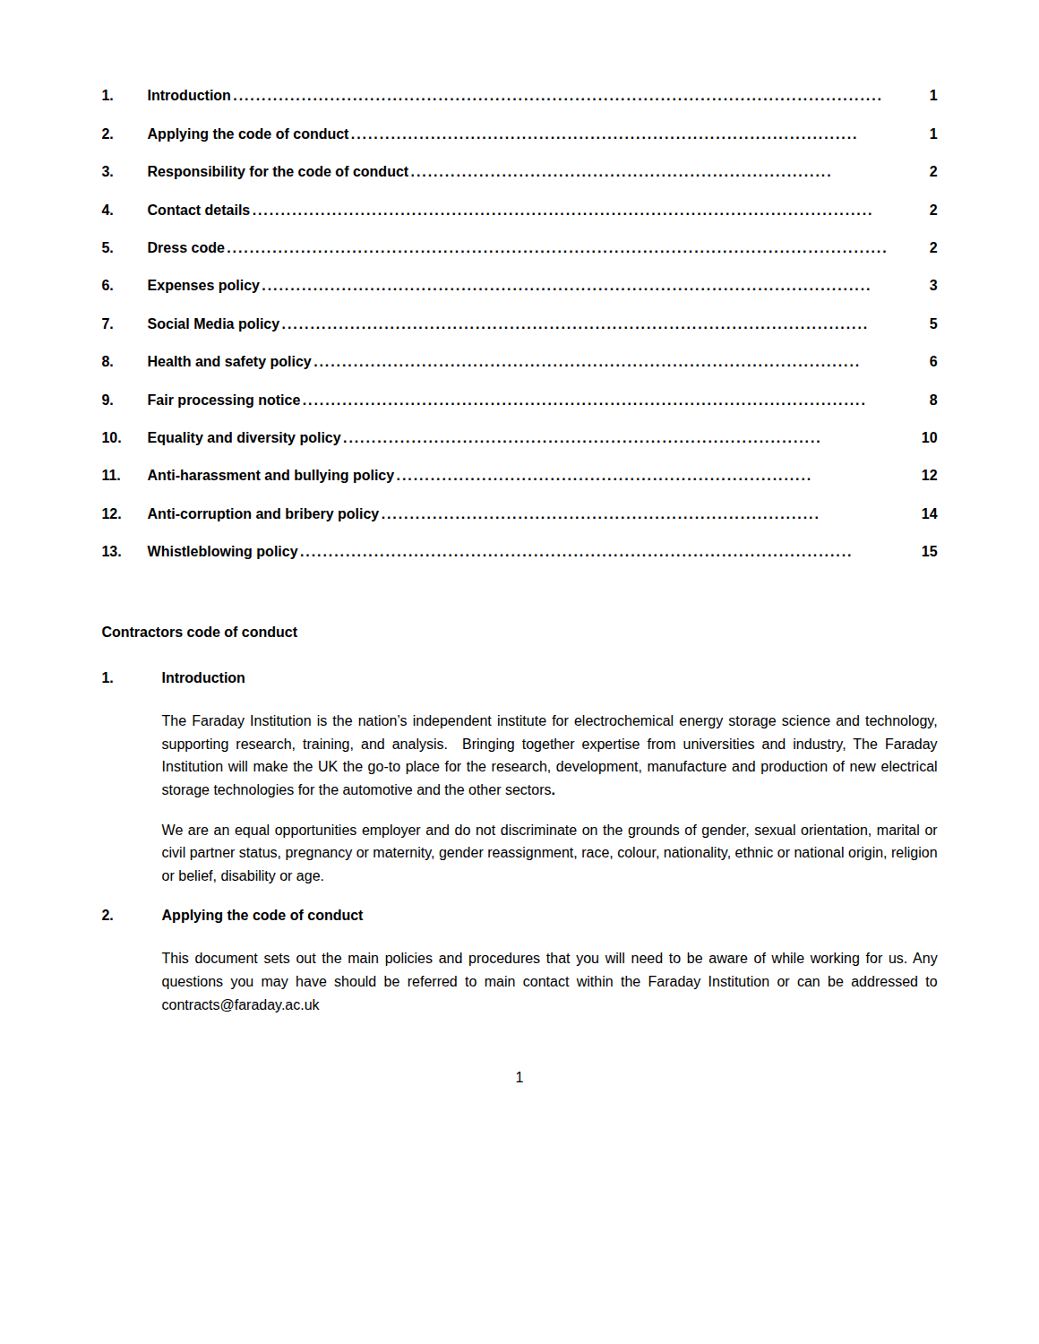1. Introduction .................................................................................................................. 1
2. Applying the code of conduct ......................................................................................... 1
3. Responsibility for the code of conduct .......................................................................... 2
4. Contact details ............................................................................................................. 2
5. Dress code .................................................................................................................... 2
6. Expenses policy ........................................................................................................... 3
7. Social Media policy ....................................................................................................... 5
8. Health and safety policy ................................................................................................ 6
9. Fair processing notice ................................................................................................... 8
10. Equality and diversity policy .................................................................................... 10
11. Anti-harassment and bullying policy ......................................................................... 12
12. Anti-corruption and bribery policy ............................................................................. 14
13. Whistleblowing policy ................................................................................................. 15
Contractors code of conduct
1. Introduction
The Faraday Institution is the nation’s independent institute for electrochemical energy storage science and technology, supporting research, training, and analysis. Bringing together expertise from universities and industry, The Faraday Institution will make the UK the go-to place for the research, development, manufacture and production of new electrical storage technologies for the automotive and the other sectors.
We are an equal opportunities employer and do not discriminate on the grounds of gender, sexual orientation, marital or civil partner status, pregnancy or maternity, gender reassignment, race, colour, nationality, ethnic or national origin, religion or belief, disability or age.
2. Applying the code of conduct
This document sets out the main policies and procedures that you will need to be aware of while working for us. Any questions you may have should be referred to main contact within the Faraday Institution or can be addressed to contracts@faraday.ac.uk
1